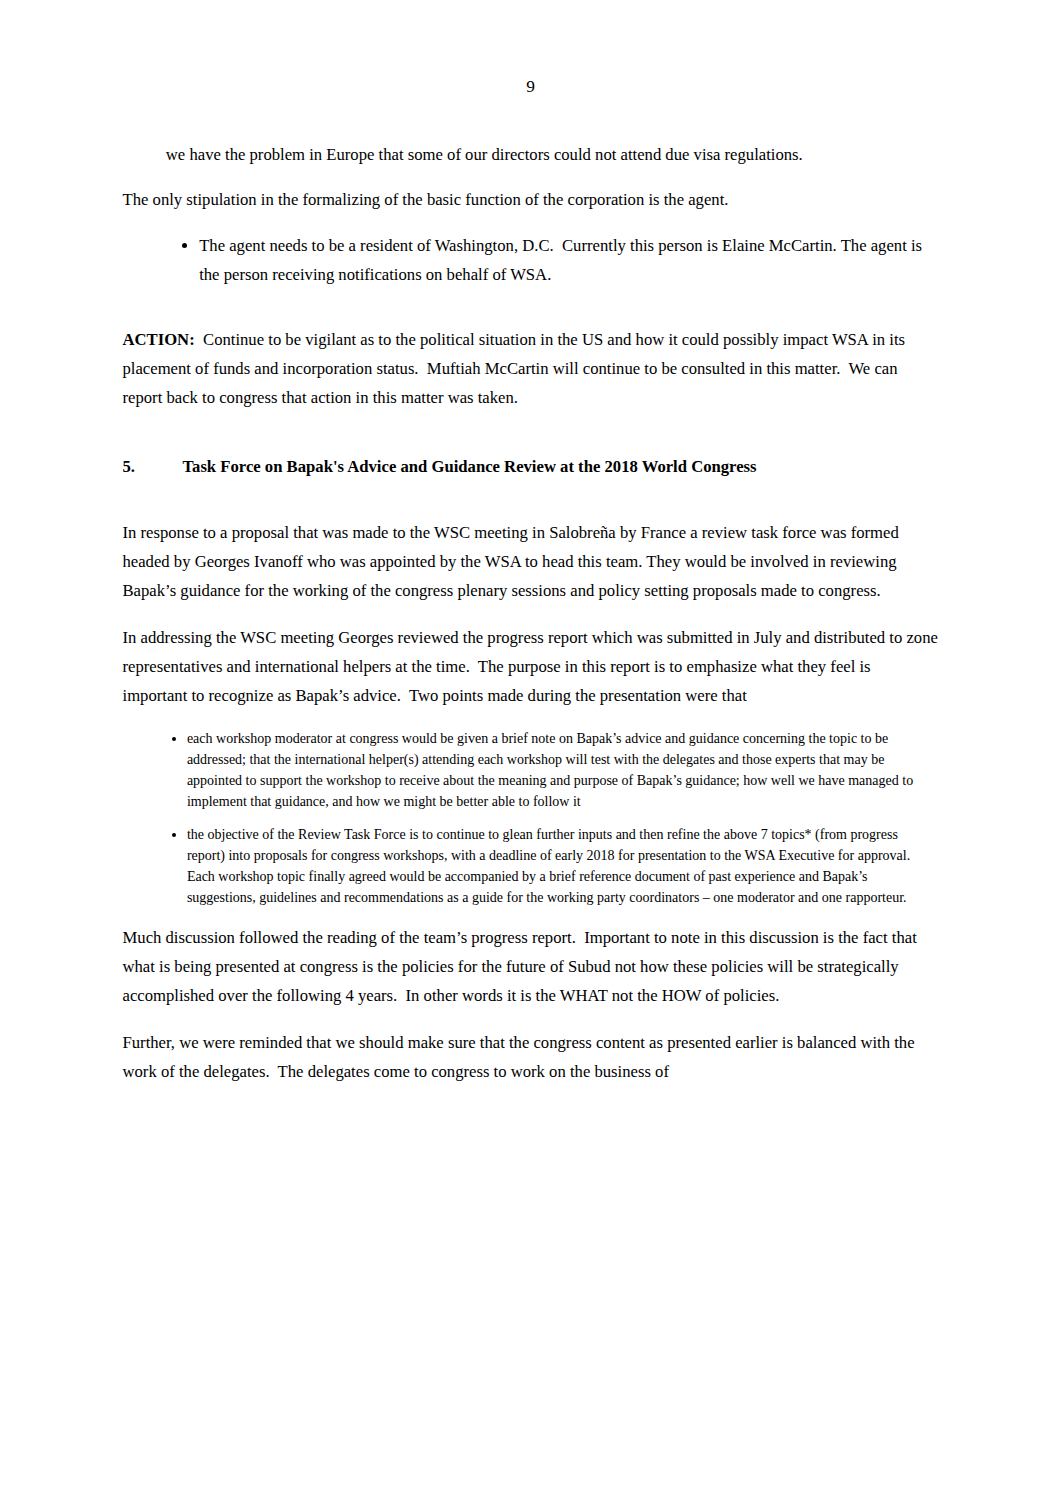9
we have the problem in Europe that some of our directors could not attend due visa regulations.
The only stipulation in the formalizing of the basic function of the corporation is the agent.
The agent needs to be a resident of Washington, D.C. Currently this person is Elaine McCartin. The agent is the person receiving notifications on behalf of WSA.
ACTION: Continue to be vigilant as to the political situation in the US and how it could possibly impact WSA in its placement of funds and incorporation status. Muftiah McCartin will continue to be consulted in this matter. We can report back to congress that action in this matter was taken.
5. Task Force on Bapak's Advice and Guidance Review at the 2018 World Congress
In response to a proposal that was made to the WSC meeting in Salobreña by France a review task force was formed headed by Georges Ivanoff who was appointed by the WSA to head this team. They would be involved in reviewing Bapak’s guidance for the working of the congress plenary sessions and policy setting proposals made to congress.
In addressing the WSC meeting Georges reviewed the progress report which was submitted in July and distributed to zone representatives and international helpers at the time. The purpose in this report is to emphasize what they feel is important to recognize as Bapak’s advice. Two points made during the presentation were that
each workshop moderator at congress would be given a brief note on Bapak’s advice and guidance concerning the topic to be addressed; that the international helper(s) attending each workshop will test with the delegates and those experts that may be appointed to support the workshop to receive about the meaning and purpose of Bapak’s guidance; how well we have managed to implement that guidance, and how we might be better able to follow it
the objective of the Review Task Force is to continue to glean further inputs and then refine the above 7 topics* (from progress report) into proposals for congress workshops, with a deadline of early 2018 for presentation to the WSA Executive for approval. Each workshop topic finally agreed would be accompanied by a brief reference document of past experience and Bapak’s suggestions, guidelines and recommendations as a guide for the working party coordinators – one moderator and one rapporteur.
Much discussion followed the reading of the team’s progress report. Important to note in this discussion is the fact that what is being presented at congress is the policies for the future of Subud not how these policies will be strategically accomplished over the following 4 years. In other words it is the WHAT not the HOW of policies.
Further, we were reminded that we should make sure that the congress content as presented earlier is balanced with the work of the delegates. The delegates come to congress to work on the business of